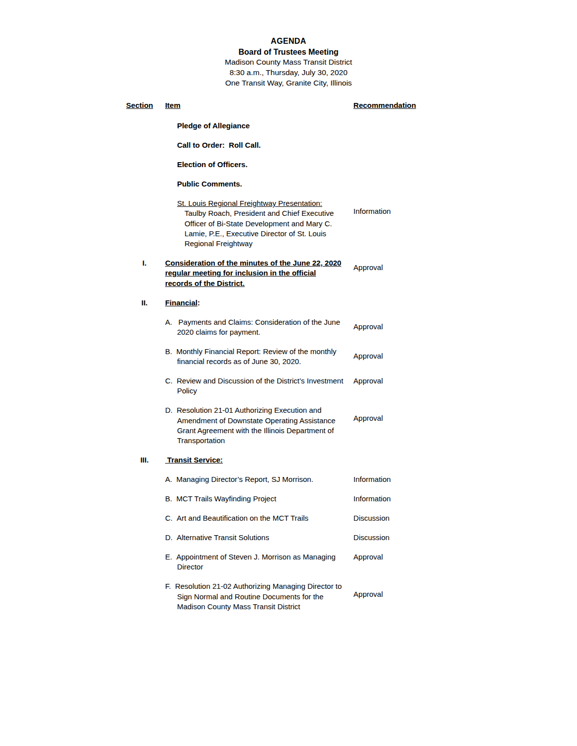AGENDA
Board of Trustees Meeting
Madison County Mass Transit District
8:30 a.m., Thursday, July 30, 2020
One Transit Way, Granite City, Illinois
Section
Item
Recommendation
Pledge of Allegiance
Call to Order: Roll Call.
Election of Officers.
Public Comments.
St. Louis Regional Freightway Presentation:
Taulby Roach, President and Chief Executive Officer of Bi-State Development and Mary C. Lamie, P.E., Executive Director of St. Louis Regional Freightway
Information
I.
Consideration of the minutes of the June 22, 2020 regular meeting for inclusion in the official records of the District.
Approval
II.
Financial:
A. Payments and Claims: Consideration of the June 2020 claims for payment.
Approval
B. Monthly Financial Report: Review of the monthly financial records as of June 30, 2020.
Approval
C. Review and Discussion of the District’s Investment Policy
Approval
D. Resolution 21-01 Authorizing Execution and Amendment of Downstate Operating Assistance Grant Agreement with the Illinois Department of Transportation
Approval
III.
Transit Service:
A. Managing Director’s Report, SJ Morrison.
Information
B. MCT Trails Wayfinding Project
Information
C. Art and Beautification on the MCT Trails
Discussion
D. Alternative Transit Solutions
Discussion
E. Appointment of Steven J. Morrison as Managing Director
Approval
F. Resolution 21-02 Authorizing Managing Director to Sign Normal and Routine Documents for the Madison County Mass Transit District
Approval